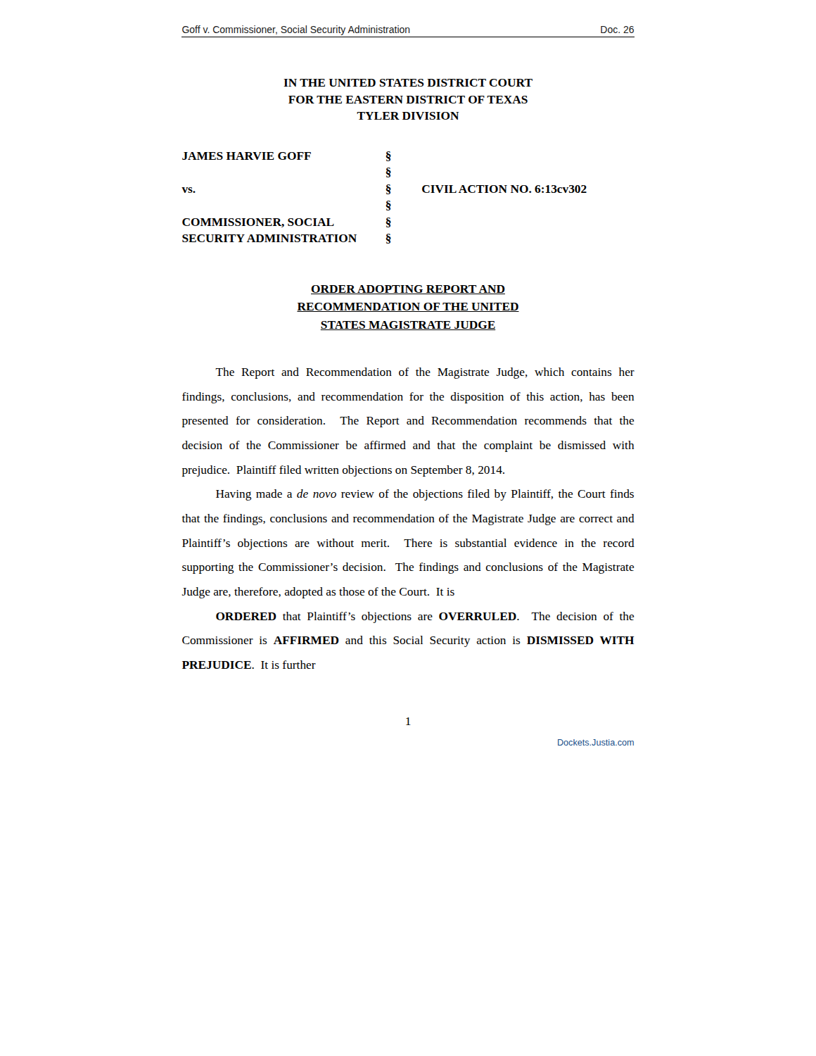Goff v. Commissioner, Social Security Administration Doc. 26
IN THE UNITED STATES DISTRICT COURT
FOR THE EASTERN DISTRICT OF TEXAS
TYLER DIVISION
| JAMES HARVIE GOFF | § | |
| | § | |
| vs. | § | CIVIL ACTION NO. 6:13cv302 |
| | § | |
| COMMISSIONER, SOCIAL | § | |
| SECURITY ADMINISTRATION | § | |
ORDER ADOPTING REPORT AND
RECOMMENDATION OF THE UNITED
STATES MAGISTRATE JUDGE
The Report and Recommendation of the Magistrate Judge, which contains her findings, conclusions, and recommendation for the disposition of this action, has been presented for consideration. The Report and Recommendation recommends that the decision of the Commissioner be affirmed and that the complaint be dismissed with prejudice. Plaintiff filed written objections on September 8, 2014.
Having made a de novo review of the objections filed by Plaintiff, the Court finds that the findings, conclusions and recommendation of the Magistrate Judge are correct and Plaintiff’s objections are without merit. There is substantial evidence in the record supporting the Commissioner’s decision. The findings and conclusions of the Magistrate Judge are, therefore, adopted as those of the Court. It is
ORDERED that Plaintiff’s objections are OVERRULED. The decision of the Commissioner is AFFIRMED and this Social Security action is DISMISSED WITH PREJUDICE. It is further
1
Dockets.Justia.com